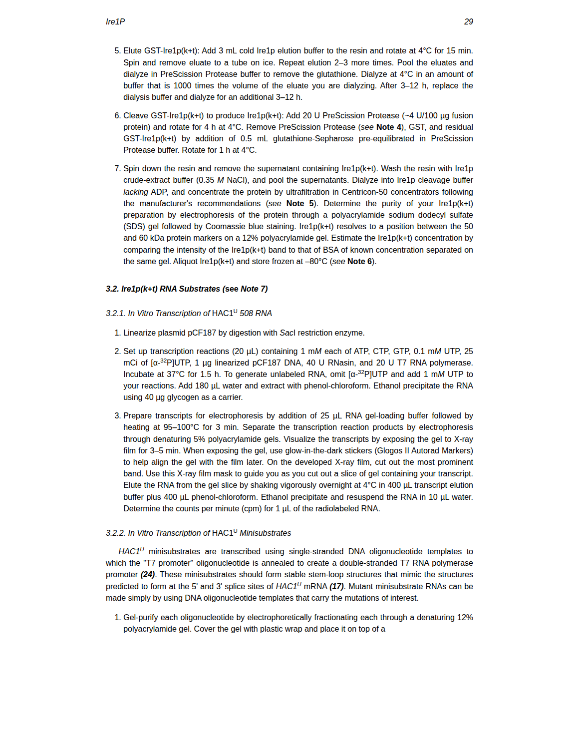Ire1P 29
Elute GST-Ire1p(k+t): Add 3 mL cold Ire1p elution buffer to the resin and rotate at 4°C for 15 min. Spin and remove eluate to a tube on ice. Repeat elution 2–3 more times. Pool the eluates and dialyze in PreScission Protease buffer to remove the glutathione. Dialyze at 4°C in an amount of buffer that is 1000 times the volume of the eluate you are dialyzing. After 3–12 h, replace the dialysis buffer and dialyze for an additional 3–12 h.
Cleave GST-Ire1p(k+t) to produce Ire1p(k+t): Add 20 U PreScission Protease (~4 U/100 µg fusion protein) and rotate for 4 h at 4°C. Remove PreScission Protease (see Note 4), GST, and residual GST-Ire1p(k+t) by addition of 0.5 mL glutathione-Sepharose pre-equilibrated in PreScission Protease buffer. Rotate for 1 h at 4°C.
Spin down the resin and remove the supernatant containing Ire1p(k+t). Wash the resin with Ire1p crude-extract buffer (0.35 M NaCl), and pool the supernatants. Dialyze into Ire1p cleavage buffer lacking ADP, and concentrate the protein by ultrafiltration in Centricon-50 concentrators following the manufacturer's recommendations (see Note 5). Determine the purity of your Ire1p(k+t) preparation by electrophoresis of the protein through a polyacrylamide sodium dodecyl sulfate (SDS) gel followed by Coomassie blue staining. Ire1p(k+t) resolves to a position between the 50 and 60 kDa protein markers on a 12% polyacrylamide gel. Estimate the Ire1p(k+t) concentration by comparing the intensity of the Ire1p(k+t) band to that of BSA of known concentration separated on the same gel. Aliquot Ire1p(k+t) and store frozen at –80°C (see Note 6).
3.2. Ire1p(k+t) RNA Substrates (see Note 7)
3.2.1. In Vitro Transcription of HAC1U 508 RNA
Linearize plasmid pCF187 by digestion with Sac I restriction enzyme.
Set up transcription reactions (20 µL) containing 1 mM each of ATP, CTP, GTP, 0.1 mM UTP, 25 mCi of [α-32P]UTP, 1 µg linearized pCF187 DNA, 40 U RNasin, and 20 U T7 RNA polymerase. Incubate at 37°C for 1.5 h. To generate unlabeled RNA, omit [α-32P]UTP and add 1 mM UTP to your reactions. Add 180 µL water and extract with phenol-chloroform. Ethanol precipitate the RNA using 40 µg glycogen as a carrier.
Prepare transcripts for electrophoresis by addition of 25 µL RNA gel-loading buffer followed by heating at 95–100°C for 3 min. Separate the transcription reaction products by electrophoresis through denaturing 5% polyacrylamide gels. Visualize the transcripts by exposing the gel to X-ray film for 3–5 min. When exposing the gel, use glow-in-the-dark stickers (Glogos II Autorad Markers) to help align the gel with the film later. On the developed X-ray film, cut out the most prominent band. Use this X-ray film mask to guide you as you cut out a slice of gel containing your transcript. Elute the RNA from the gel slice by shaking vigorously overnight at 4°C in 400 µL transcript elution buffer plus 400 µL phenol-chloroform. Ethanol precipitate and resuspend the RNA in 10 µL water. Determine the counts per minute (cpm) for 1 µL of the radiolabeled RNA.
3.2.2. In Vitro Transcription of HAC1U Minisubstrates
HAC1U minisubstrates are transcribed using single-stranded DNA oligonucleotide templates to which the "T7 promoter" oligonucleotide is annealed to create a double-stranded T7 RNA polymerase promoter (24). These minisubstrates should form stable stem-loop structures that mimic the structures predicted to form at the 5' and 3' splice sites of HAC1U mRNA (17). Mutant minisubstrate RNAs can be made simply by using DNA oligonucleotide templates that carry the mutations of interest.
Gel-purify each oligonucleotide by electrophoretically fractionating each through a denaturing 12% polyacrylamide gel. Cover the gel with plastic wrap and place it on top of a